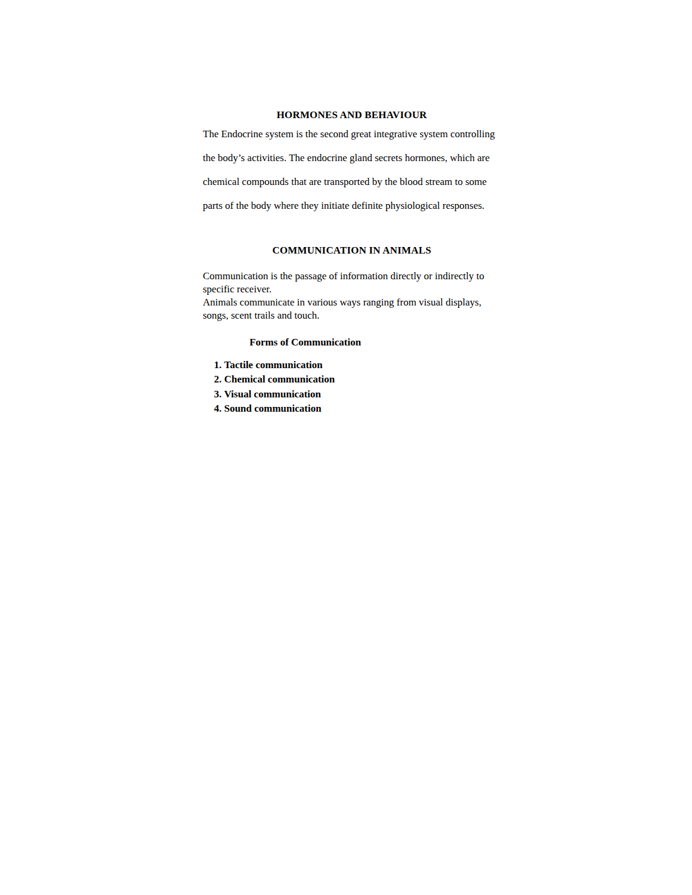HORMONES AND BEHAVIOUR
The Endocrine system is the second great integrative system controlling the body’s activities. The endocrine gland secrets hormones, which are chemical compounds that are transported by the blood stream to some parts of the body where they initiate definite physiological responses.
COMMUNICATION IN ANIMALS
Communication is the passage of information directly or indirectly to specific receiver.
Animals communicate in various ways ranging from visual displays, songs, scent trails and touch.
Forms of Communication
Tactile communication
Chemical communication
Visual communication
Sound communication